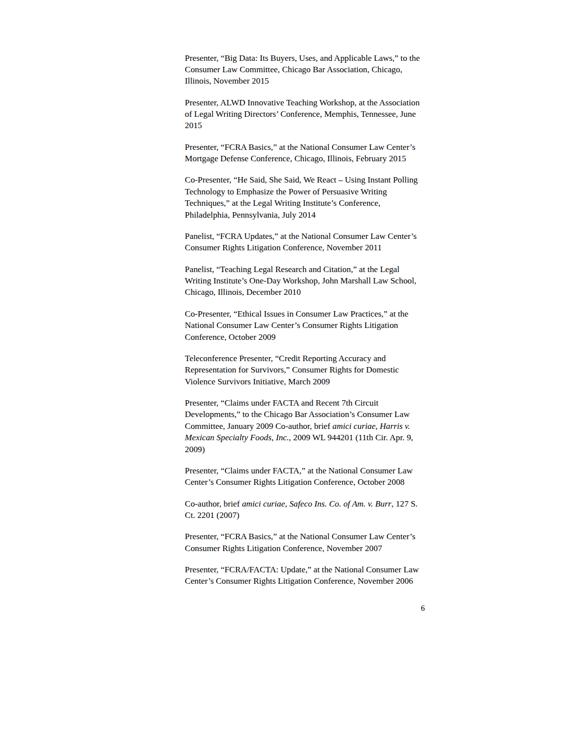Presenter, “Big Data: Its Buyers, Uses, and Applicable Laws,” to the Consumer Law Committee, Chicago Bar Association, Chicago, Illinois, November 2015
Presenter, ALWD Innovative Teaching Workshop, at the Association of Legal Writing Directors’ Conference, Memphis, Tennessee, June 2015
Presenter, “FCRA Basics,” at the National Consumer Law Center’s Mortgage Defense Conference, Chicago, Illinois, February 2015
Co-Presenter, “He Said, She Said, We React – Using Instant Polling Technology to Emphasize the Power of Persuasive Writing Techniques,” at the Legal Writing Institute’s Conference, Philadelphia, Pennsylvania, July 2014
Panelist, “FCRA Updates,” at the National Consumer Law Center’s Consumer Rights Litigation Conference, November 2011
Panelist, “Teaching Legal Research and Citation,” at the Legal Writing Institute’s One-Day Workshop, John Marshall Law School, Chicago, Illinois, December 2010
Co-Presenter, “Ethical Issues in Consumer Law Practices,” at the National Consumer Law Center’s Consumer Rights Litigation Conference, October 2009
Teleconference Presenter, “Credit Reporting Accuracy and Representation for Survivors,” Consumer Rights for Domestic Violence Survivors Initiative, March 2009
Presenter, “Claims under FACTA and Recent 7th Circuit Developments,” to the Chicago Bar Association’s Consumer Law Committee, January 2009 Co-author, brief amici curiae, Harris v. Mexican Specialty Foods, Inc., 2009 WL 944201 (11th Cir. Apr. 9, 2009)
Presenter, “Claims under FACTA,” at the National Consumer Law Center’s Consumer Rights Litigation Conference, October 2008
Co-author, brief amici curiae, Safeco Ins. Co. of Am. v. Burr, 127 S. Ct. 2201 (2007)
Presenter, “FCRA Basics,” at the National Consumer Law Center’s Consumer Rights Litigation Conference, November 2007
Presenter, “FCRA/FACTA: Update,” at the National Consumer Law Center’s Consumer Rights Litigation Conference, November 2006
6